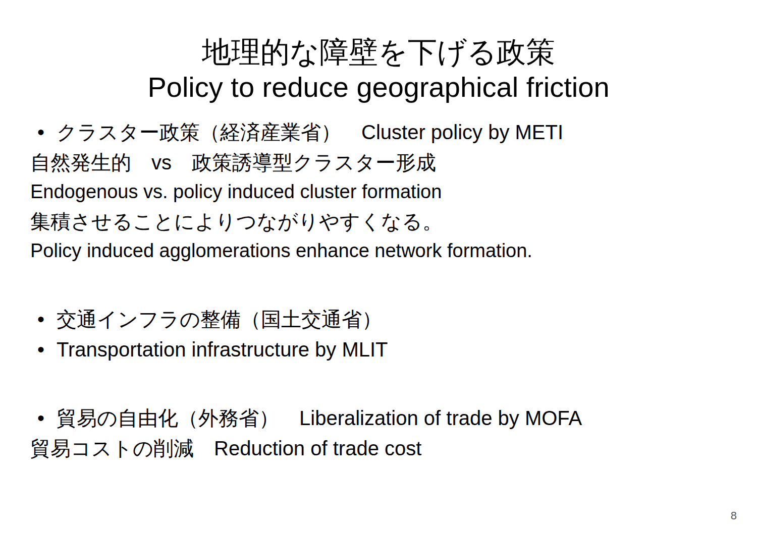地理的な障壁を下げる政策 Policy to reduce geographical friction
クラスター政策（経済産業省）　Cluster policy by METI
自然発生的　vs　政策誘導型クラスター形成
Endogenous vs. policy induced cluster formation
集積させることによりつながりやすくなる。
Policy induced agglomerations enhance network formation.
交通インフラの整備（国土交通省）
Transportation infrastructure by MLIT
貿易の自由化（外務省）　Liberalization of trade by MOFA
貿易コストの削減　Reduction of trade cost
8